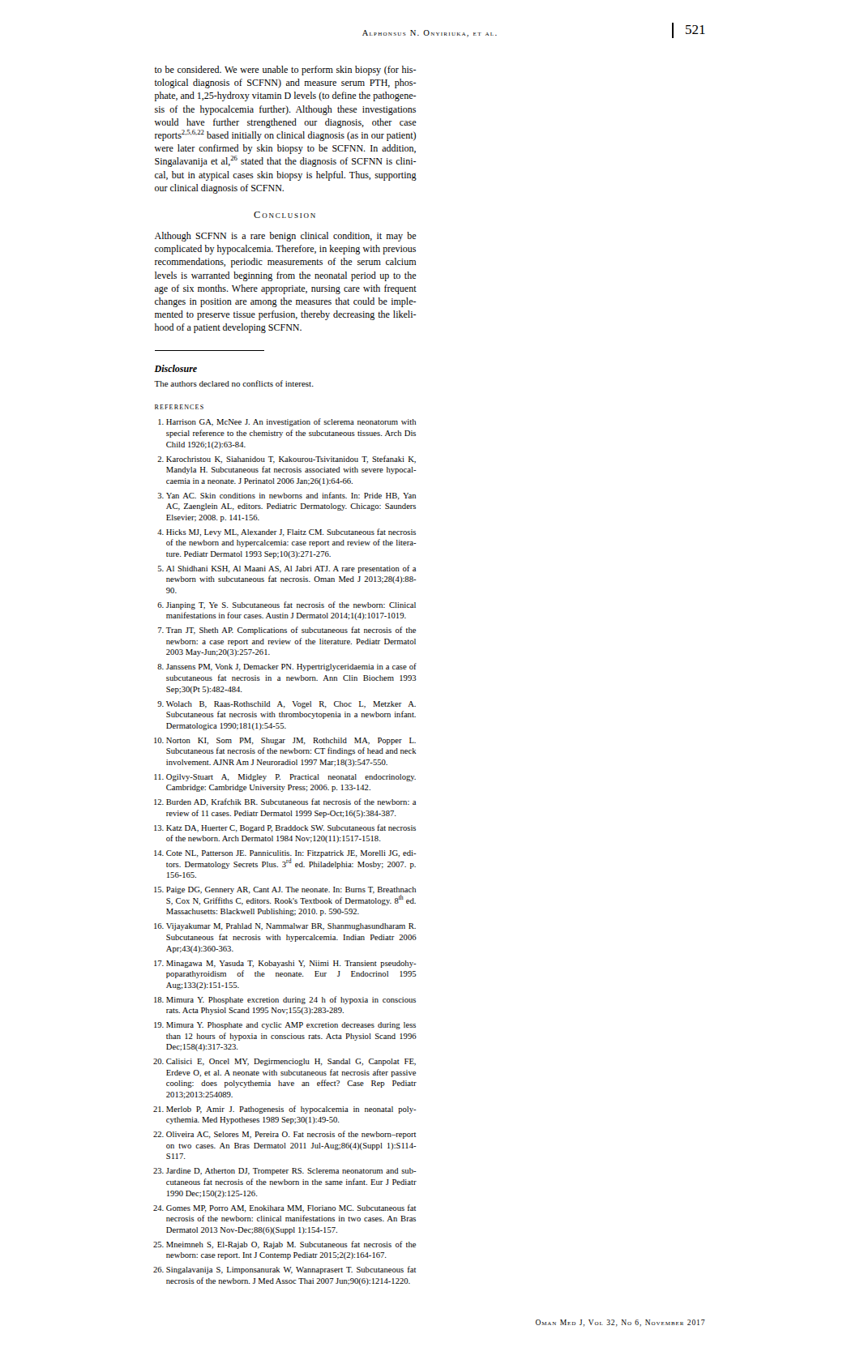Alphonsus N. Onyiriuka, et al.
521
to be considered. We were unable to perform skin biopsy (for histological diagnosis of SCFNN) and measure serum PTH, phosphate, and 1,25-hydroxy vitamin D levels (to define the pathogenesis of the hypocalcemia further). Although these investigations would have further strengthened our diagnosis, other case reports2,5,6,22 based initially on clinical diagnosis (as in our patient) were later confirmed by skin biopsy to be SCFNN. In addition, Singalavanija et al,26 stated that the diagnosis of SCFNN is clinical, but in atypical cases skin biopsy is helpful. Thus, supporting our clinical diagnosis of SCFNN.
Conclusion
Although SCFNN is a rare benign clinical condition, it may be complicated by hypocalcemia. Therefore, in keeping with previous recommendations, periodic measurements of the serum calcium levels is warranted beginning from the neonatal period up to the age of six months. Where appropriate, nursing care with frequent changes in position are among the measures that could be implemented to preserve tissue perfusion, thereby decreasing the likelihood of a patient developing SCFNN.
Disclosure
The authors declared no conflicts of interest.
references
Harrison GA, McNee J. An investigation of sclerema neonatorum with special reference to the chemistry of the subcutaneous tissues. Arch Dis Child 1926;1(2):63-84.
Karochristou K, Siahanidou T, Kakourou-Tsivitanidou T, Stefanaki K, Mandyla H. Subcutaneous fat necrosis associated with severe hypocalcaemia in a neonate. J Perinatol 2006 Jan;26(1):64-66.
Yan AC. Skin conditions in newborns and infants. In: Pride HB, Yan AC, Zaenglein AL, editors. Pediatric Dermatology. Chicago: Saunders Elsevier; 2008. p. 141-156.
Hicks MJ, Levy ML, Alexander J, Flaitz CM. Subcutaneous fat necrosis of the newborn and hypercalcemia: case report and review of the literature. Pediatr Dermatol 1993 Sep;10(3):271-276.
Al Shidhani KSH, Al Maani AS, Al Jabri ATJ. A rare presentation of a newborn with subcutaneous fat necrosis. Oman Med J 2013;28(4):88-90.
Jianping T, Ye S. Subcutaneous fat necrosis of the newborn: Clinical manifestations in four cases. Austin J Dermatol 2014;1(4):1017-1019.
Tran JT, Sheth AP. Complications of subcutaneous fat necrosis of the newborn: a case report and review of the literature. Pediatr Dermatol 2003 May-Jun;20(3):257-261.
Janssens PM, Vonk J, Demacker PN. Hypertriglyceridaemia in a case of subcutaneous fat necrosis in a newborn. Ann Clin Biochem 1993 Sep;30(Pt 5):482-484.
Wolach B, Raas-Rothschild A, Vogel R, Choc L, Metzker A. Subcutaneous fat necrosis with thrombocytopenia in a newborn infant. Dermatologica 1990;181(1):54-55.
Norton KI, Som PM, Shugar JM, Rothchild MA, Popper L. Subcutaneous fat necrosis of the newborn: CT findings of head and neck involvement. AJNR Am J Neuroradiol 1997 Mar;18(3):547-550.
Ogilvy-Stuart A, Midgley P. Practical neonatal endocrinology. Cambridge: Cambridge University Press; 2006. p. 133-142.
Burden AD, Krafchik BR. Subcutaneous fat necrosis of the newborn: a review of 11 cases. Pediatr Dermatol 1999 Sep-Oct;16(5):384-387.
Katz DA, Huerter C, Bogard P, Braddock SW. Subcutaneous fat necrosis of the newborn. Arch Dermatol 1984 Nov;120(11):1517-1518.
Cote NL, Patterson JE. Panniculitis. In: Fitzpatrick JE, Morelli JG, editors. Dermatology Secrets Plus. 3rd ed. Philadelphia: Mosby; 2007. p. 156-165.
Paige DG, Gennery AR, Cant AJ. The neonate. In: Burns T, Breathnach S, Cox N, Griffiths C, editors. Rook's Textbook of Dermatology. 8th ed. Massachusetts: Blackwell Publishing; 2010. p. 590-592.
Vijayakumar M, Prahlad N, Nammalwar BR, Shanmughasundharam R. Subcutaneous fat necrosis with hypercalcemia. Indian Pediatr 2006 Apr;43(4):360-363.
Minagawa M, Yasuda T, Kobayashi Y, Niimi H. Transient pseudohypoparathyroidism of the neonate. Eur J Endocrinol 1995 Aug;133(2):151-155.
Mimura Y. Phosphate excretion during 24 h of hypoxia in conscious rats. Acta Physiol Scand 1995 Nov;155(3):283-289.
Mimura Y. Phosphate and cyclic AMP excretion decreases during less than 12 hours of hypoxia in conscious rats. Acta Physiol Scand 1996 Dec;158(4):317-323.
Calisici E, Oncel MY, Degirmencioglu H, Sandal G, Canpolat FE, Erdeve O, et al. A neonate with subcutaneous fat necrosis after passive cooling: does polycythemia have an effect? Case Rep Pediatr 2013;2013:254089.
Merlob P, Amir J. Pathogenesis of hypocalcemia in neonatal polycythemia. Med Hypotheses 1989 Sep;30(1):49-50.
Oliveira AC, Selores M, Pereira O. Fat necrosis of the newborn–report on two cases. An Bras Dermatol 2011 Jul-Aug;86(4)(Suppl 1):S114-S117.
Jardine D, Atherton DJ, Trompeter RS. Sclerema neonatorum and subcutaneous fat necrosis of the newborn in the same infant. Eur J Pediatr 1990 Dec;150(2):125-126.
Gomes MP, Porro AM, Enokihara MM, Floriano MC. Subcutaneous fat necrosis of the newborn: clinical manifestations in two cases. An Bras Dermatol 2013 Nov-Dec;88(6)(Suppl 1):154-157.
Mneimneh S, El-Rajab O, Rajab M. Subcutaneous fat necrosis of the newborn: case report. Int J Contemp Pediatr 2015;2(2):164-167.
Singalavanija S, Limponsanurak W, Wannaprasert T. Subcutaneous fat necrosis of the newborn. J Med Assoc Thai 2007 Jun;90(6):1214-1220.
Oman Med J, Vol 32, No 6, November 2017